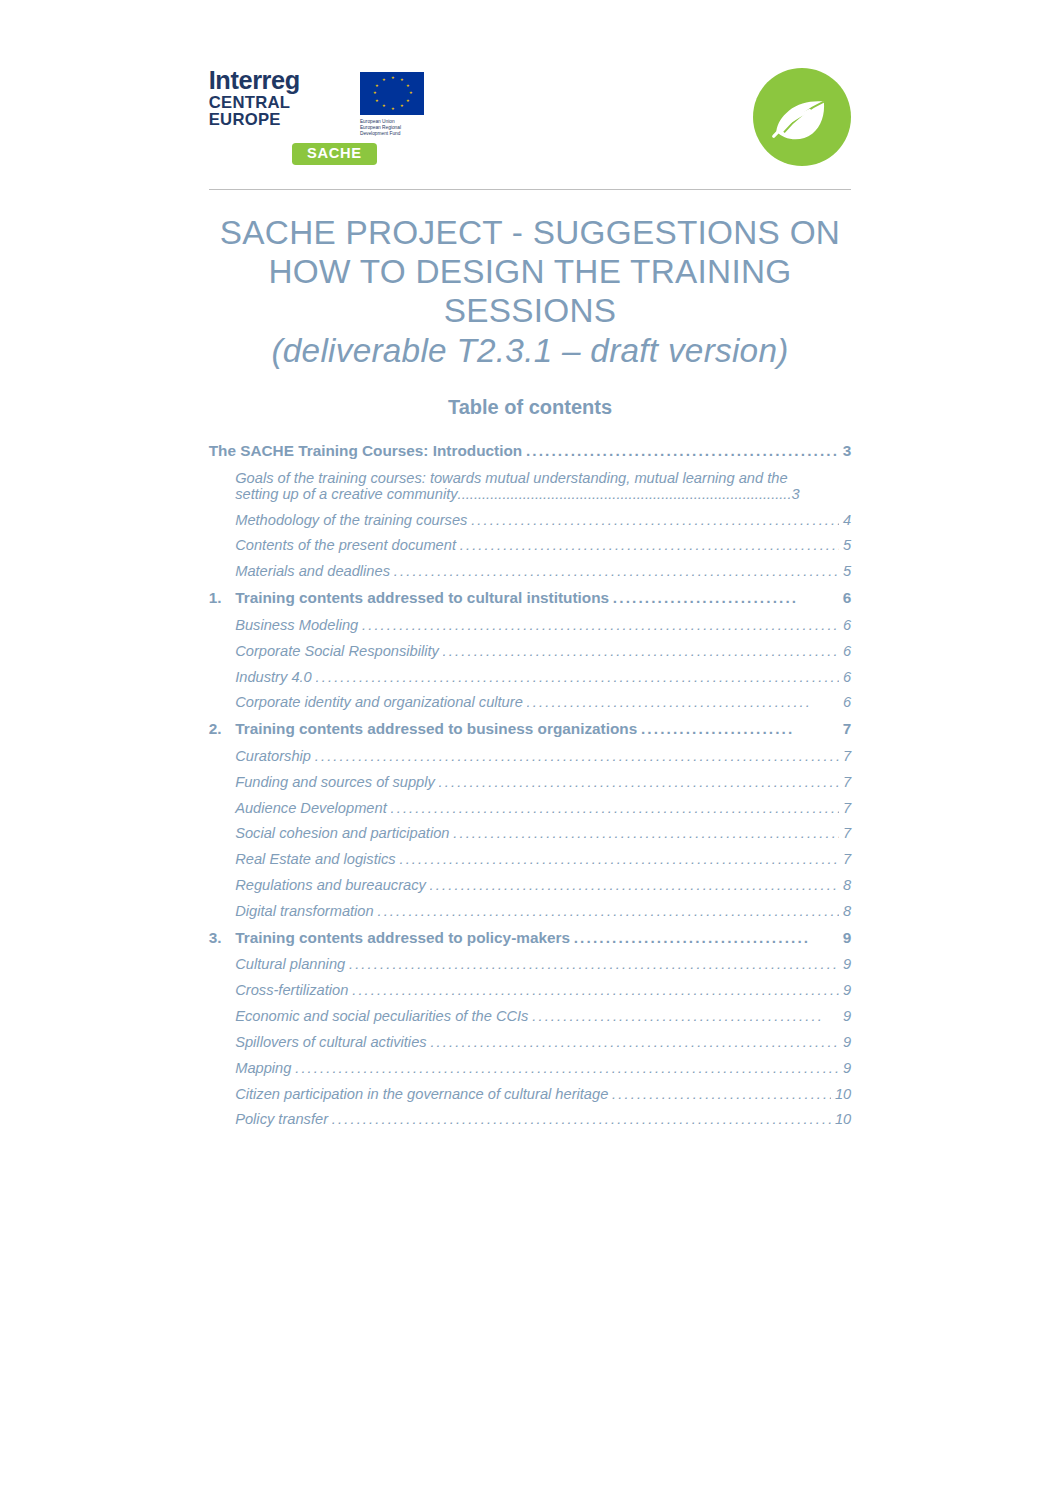Interreg
CENTRAL EUROPE
★ ★ ★ ★ ★ ★ ★ ★ ★ ★ ★ ★
European Union
European Regional
Development Fund
SACHE
SACHE PROJECT - SUGGESTIONS ON HOW TO DESIGN THE TRAINING SESSIONS
(deliverable T2.3.1 – draft version)
Table of contents
The SACHE Training Courses: Introduction ................................................... 3
Goals of the training courses: towards mutual understanding, mutual learning and the setting up of a creative community .................................................................................. 3
Methodology of the training courses ........................................................................... 4
Contents of the present document .................................................................................. 5
Materials and deadlines ..................................................................................... 5
1. Training contents addressed to cultural institutions ............................. 6
Business Modeling ......................................................................................... 6
Corporate Social Responsibility ....................................................................... 6
Industry 4.0 ................................................................................................. 6
Corporate identity and organizational culture .............................................. 6
2. Training contents addressed to business organizations ........................ 7
Curatorship ................................................................................................. 7
Funding and sources of supply ......................................................................... 7
Audience Development ................................................................................. 7
Social cohesion and participation ................................................................... 7
Real Estate and logistics ..................................................................................... 7
Regulations and bureaucracy ........................................................................... 8
Digital transformation ..................................................................................... 8
3. Training contents addressed to policy-makers ..................................... 9
Cultural planning ........................................................................................... 9
Cross-fertilization ......................................................................................... 9
Economic and social peculiarities of the CCIs ............................................... 9
Spillovers of cultural activities ......................................................................... 9
Mapping ..................................................................................................... 9
Citizen participation in the governance of cultural heritage ......................................... 10
Policy transfer ............................................................................................. 10